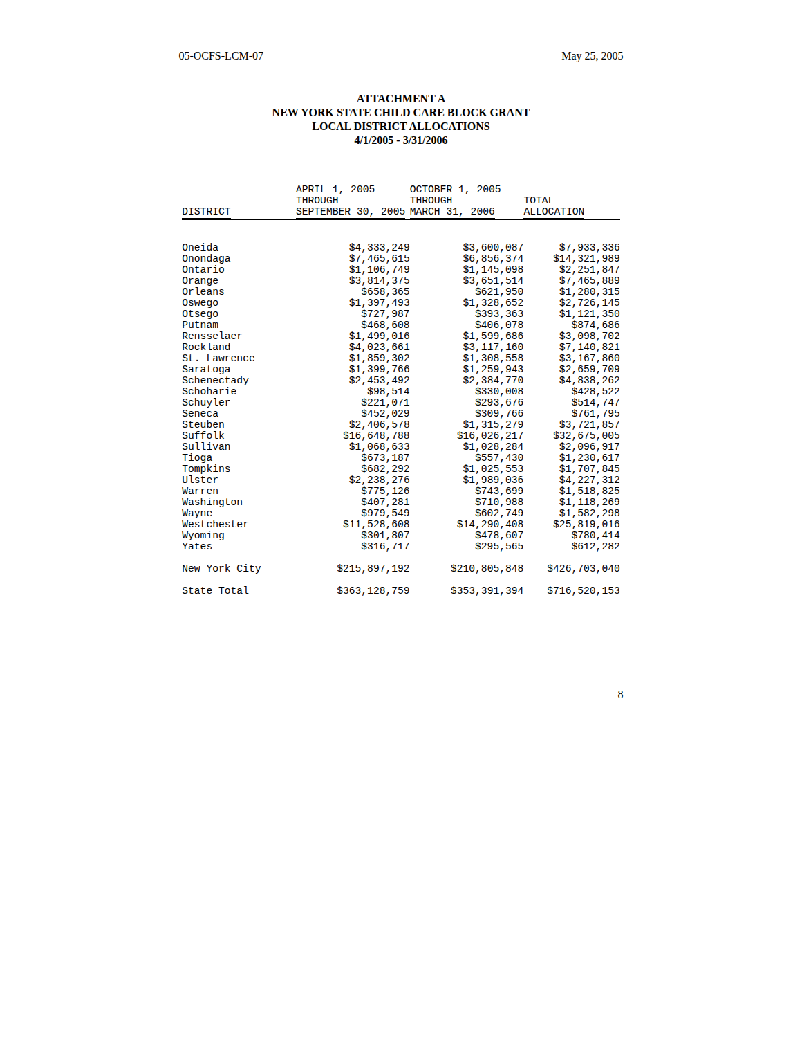05-OCFS-LCM-07
May 25, 2005
ATTACHMENT A
NEW YORK STATE CHILD CARE BLOCK GRANT
LOCAL DISTRICT ALLOCATIONS
4/1/2005 - 3/31/2006
| | APRIL 1, 2005 | OCTOBER 1, 2005 | |
| --- | --- | --- | --- |
| | THROUGH | THROUGH | TOTAL |
| DISTRICT | SEPTEMBER 30, 2005 | MARCH 31, 2006 | ALLOCATION |
| Oneida | $4,333,249 | $3,600,087 | $7,933,336 |
| Onondaga | $7,465,615 | $6,856,374 | $14,321,989 |
| Ontario | $1,106,749 | $1,145,098 | $2,251,847 |
| Orange | $3,814,375 | $3,651,514 | $7,465,889 |
| Orleans | $658,365 | $621,950 | $1,280,315 |
| Oswego | $1,397,493 | $1,328,652 | $2,726,145 |
| Otsego | $727,987 | $393,363 | $1,121,350 |
| Putnam | $468,608 | $406,078 | $874,686 |
| Rensselaer | $1,499,016 | $1,599,686 | $3,098,702 |
| Rockland | $4,023,661 | $3,117,160 | $7,140,821 |
| St. Lawrence | $1,859,302 | $1,308,558 | $3,167,860 |
| Saratoga | $1,399,766 | $1,259,943 | $2,659,709 |
| Schenectady | $2,453,492 | $2,384,770 | $4,838,262 |
| Schoharie | $98,514 | $330,008 | $428,522 |
| Schuyler | $221,071 | $293,676 | $514,747 |
| Seneca | $452,029 | $309,766 | $761,795 |
| Steuben | $2,406,578 | $1,315,279 | $3,721,857 |
| Suffolk | $16,648,788 | $16,026,217 | $32,675,005 |
| Sullivan | $1,068,633 | $1,028,284 | $2,096,917 |
| Tioga | $673,187 | $557,430 | $1,230,617 |
| Tompkins | $682,292 | $1,025,553 | $1,707,845 |
| Ulster | $2,238,276 | $1,989,036 | $4,227,312 |
| Warren | $775,126 | $743,699 | $1,518,825 |
| Washington | $407,281 | $710,988 | $1,118,269 |
| Wayne | $979,549 | $602,749 | $1,582,298 |
| Westchester | $11,528,608 | $14,290,408 | $25,819,016 |
| Wyoming | $301,807 | $478,607 | $780,414 |
| Yates | $316,717 | $295,565 | $612,282 |
| New York City | $215,897,192 | $210,805,848 | $426,703,040 |
| State Total | $363,128,759 | $353,391,394 | $716,520,153 |
8